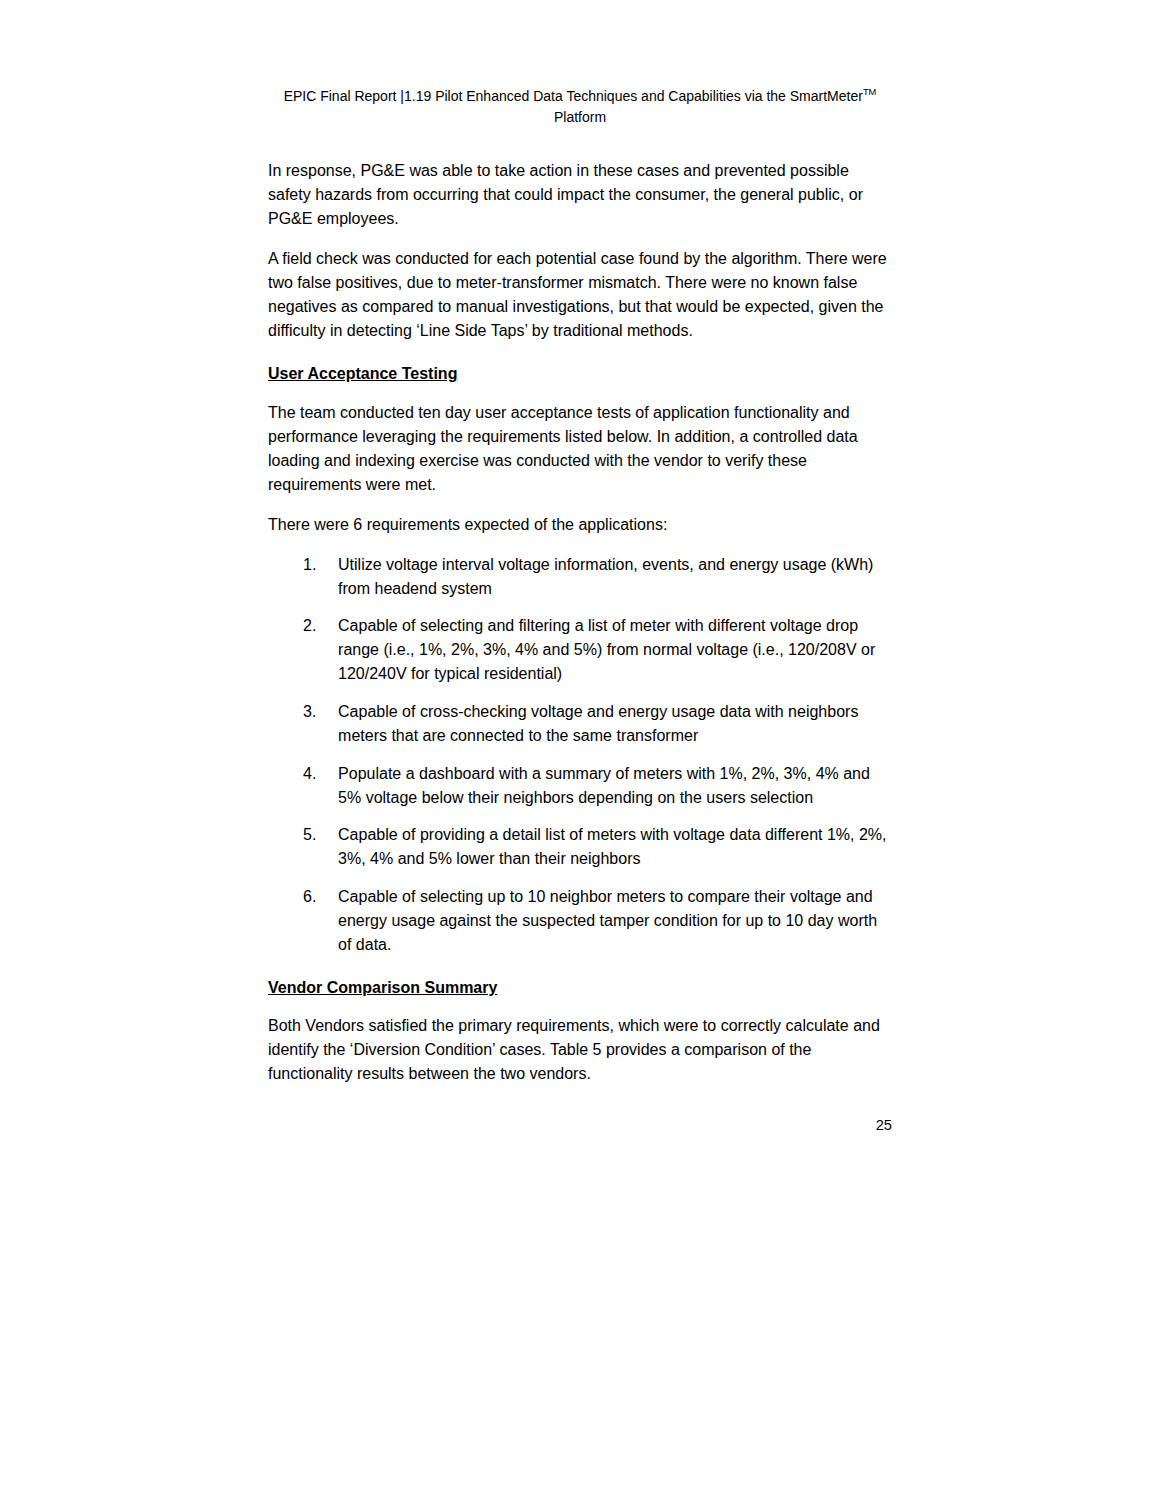EPIC Final Report |1.19 Pilot Enhanced Data Techniques and Capabilities via the SmartMeterTM Platform
In response, PG&E was able to take action in these cases and prevented possible safety hazards from occurring that could impact the consumer, the general public, or PG&E employees.
A field check was conducted for each potential case found by the algorithm. There were two false positives, due to meter-transformer mismatch. There were no known false negatives as compared to manual investigations, but that would be expected, given the difficulty in detecting ‘Line Side Taps’ by traditional methods.
User Acceptance Testing
The team conducted ten day user acceptance tests of application functionality and performance leveraging the requirements listed below. In addition, a controlled data loading and indexing exercise was conducted with the vendor to verify these requirements were met.
There were 6 requirements expected of the applications:
Utilize voltage interval voltage information, events, and energy usage (kWh) from headend system
Capable of selecting and filtering a list of meter with different voltage drop range (i.e., 1%, 2%, 3%, 4% and 5%) from normal voltage (i.e., 120/208V or 120/240V for typical residential)
Capable of cross-checking voltage and energy usage data with neighbors meters that are connected to the same transformer
Populate a dashboard with a summary of meters with 1%, 2%, 3%, 4% and 5% voltage below their neighbors depending on the users selection
Capable of providing a detail list of meters with voltage data different 1%, 2%, 3%, 4% and 5% lower than their neighbors
Capable of selecting up to 10 neighbor meters to compare their voltage and energy usage against the suspected tamper condition for up to 10 day worth of data.
Vendor Comparison Summary
Both Vendors satisfied the primary requirements, which were to correctly calculate and identify the ‘Diversion Condition’ cases. Table 5 provides a comparison of the functionality results between the two vendors.
25